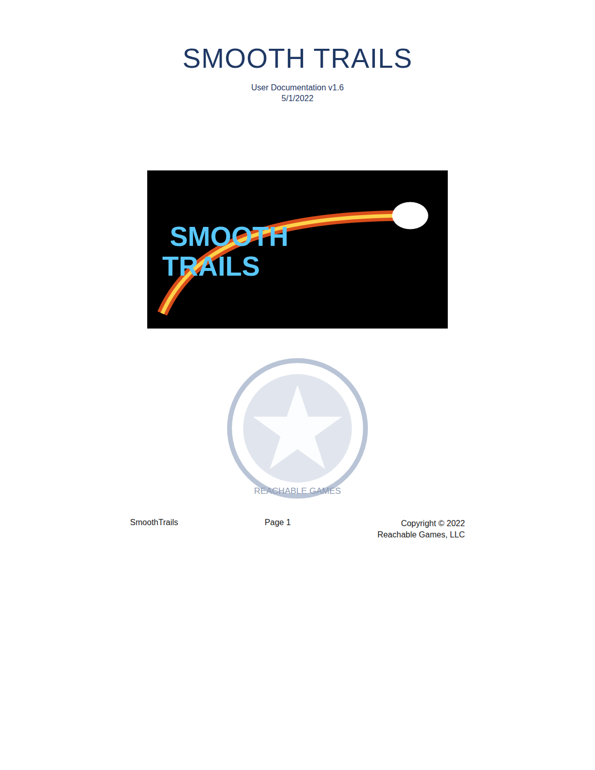SMOOTH TRAILS
User Documentation v1.6
5/1/2022
SmoothTrails
Page 1
Copyright © 2022
Reachable Games, LLC